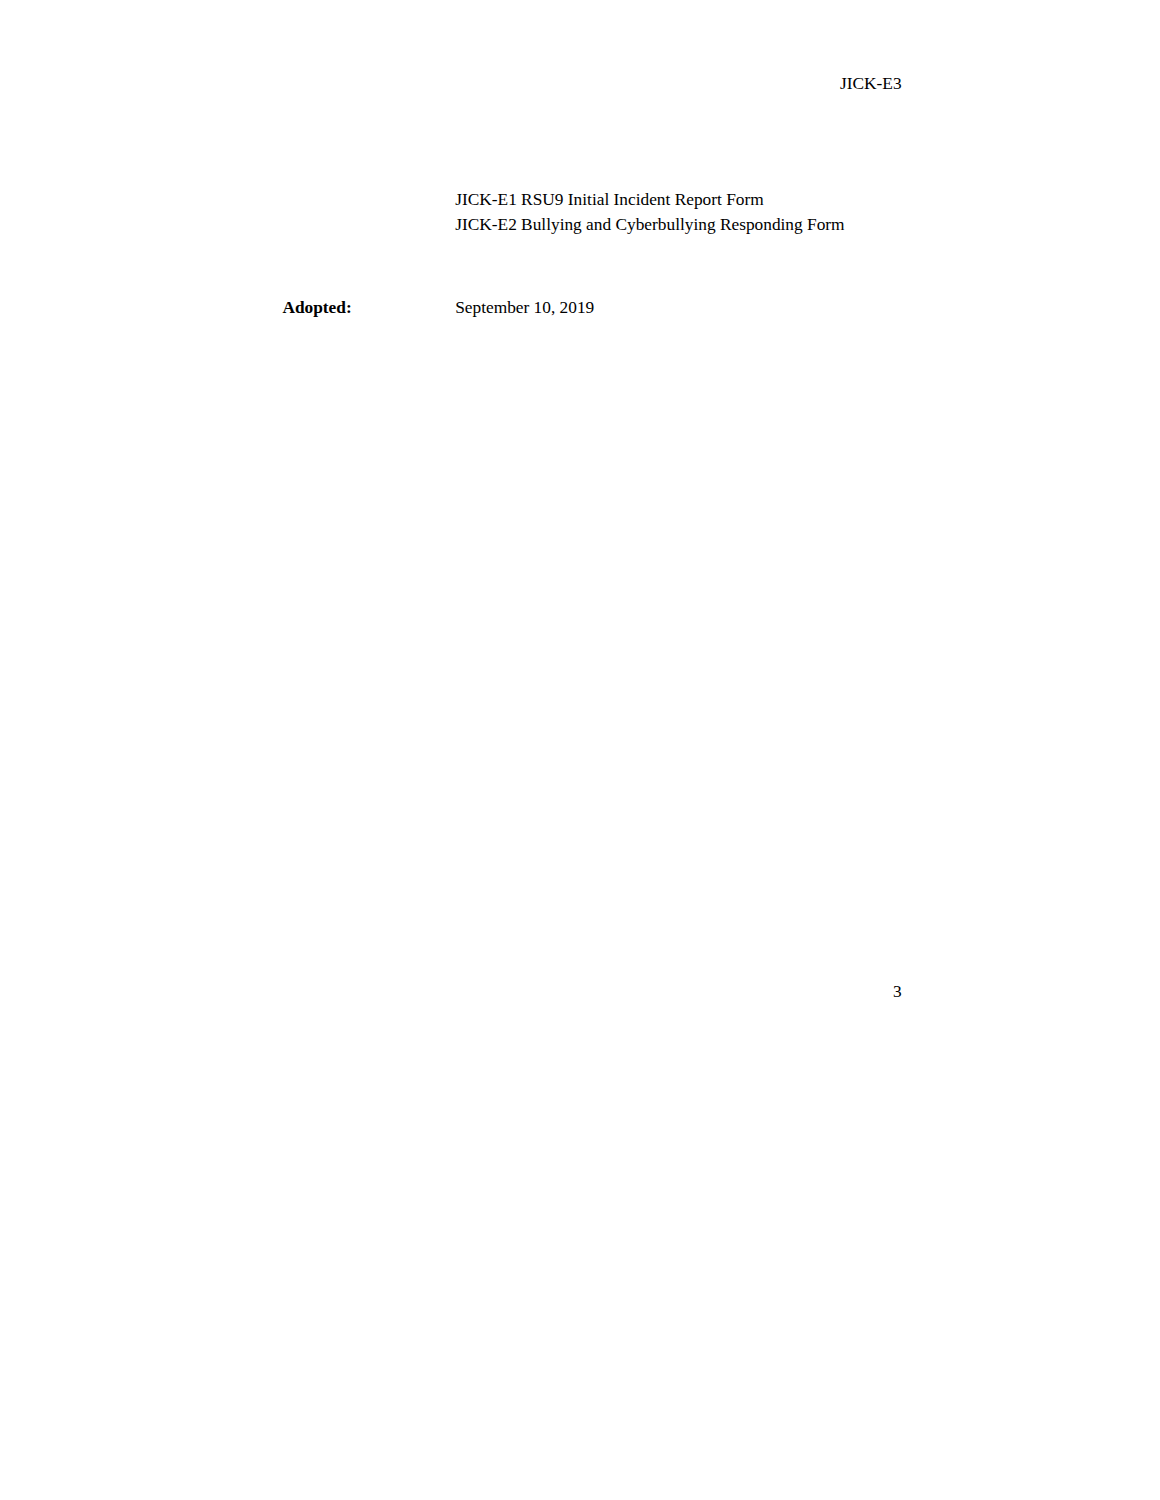JICK-E3
JICK-E1 RSU9 Initial Incident Report Form
JICK-E2 Bullying and Cyberbullying Responding Form
Adopted: September 10, 2019
3